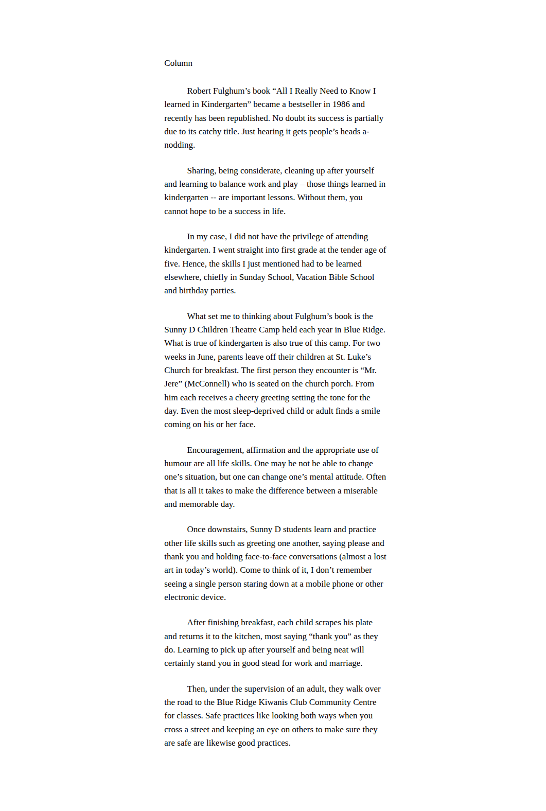Column
Robert Fulghum’s book “All I Really Need to Know I learned in Kindergarten” became a bestseller in 1986 and recently has been republished. No doubt its success is partially due to its catchy title. Just hearing it gets people’s heads a-nodding.
Sharing, being considerate, cleaning up after yourself and learning to balance work and play – those things learned in kindergarten -- are important lessons. Without them, you cannot hope to be a success in life.
In my case, I did not have the privilege of attending kindergarten. I went straight into first grade at the tender age of five. Hence, the skills I just mentioned had to be learned elsewhere, chiefly in Sunday School, Vacation Bible School and birthday parties.
What set me to thinking about Fulghum’s book is the Sunny D Children Theatre Camp held each year in Blue Ridge. What is true of kindergarten is also true of this camp. For two weeks in June, parents leave off their children at St. Luke’s Church for breakfast. The first person they encounter is “Mr. Jere” (McConnell) who is seated on the church porch. From him each receives a cheery greeting setting the tone for the day. Even the most sleep-deprived child or adult finds a smile coming on his or her face.
Encouragement, affirmation and the appropriate use of humour are all life skills. One may be not be able to change one’s situation, but one can change one’s mental attitude. Often that is all it takes to make the difference between a miserable and memorable day.
Once downstairs, Sunny D students learn and practice other life skills such as greeting one another, saying please and thank you and holding face-to-face conversations (almost a lost art in today’s world). Come to think of it, I don’t remember seeing a single person staring down at a mobile phone or other electronic device.
After finishing breakfast, each child scrapes his plate and returns it to the kitchen, most saying “thank you” as they do. Learning to pick up after yourself and being neat will certainly stand you in good stead for work and marriage.
Then, under the supervision of an adult, they walk over the road to the Blue Ridge Kiwanis Club Community Centre for classes. Safe practices like looking both ways when you cross a street and keeping an eye on others to make sure they are safe are likewise good practices.